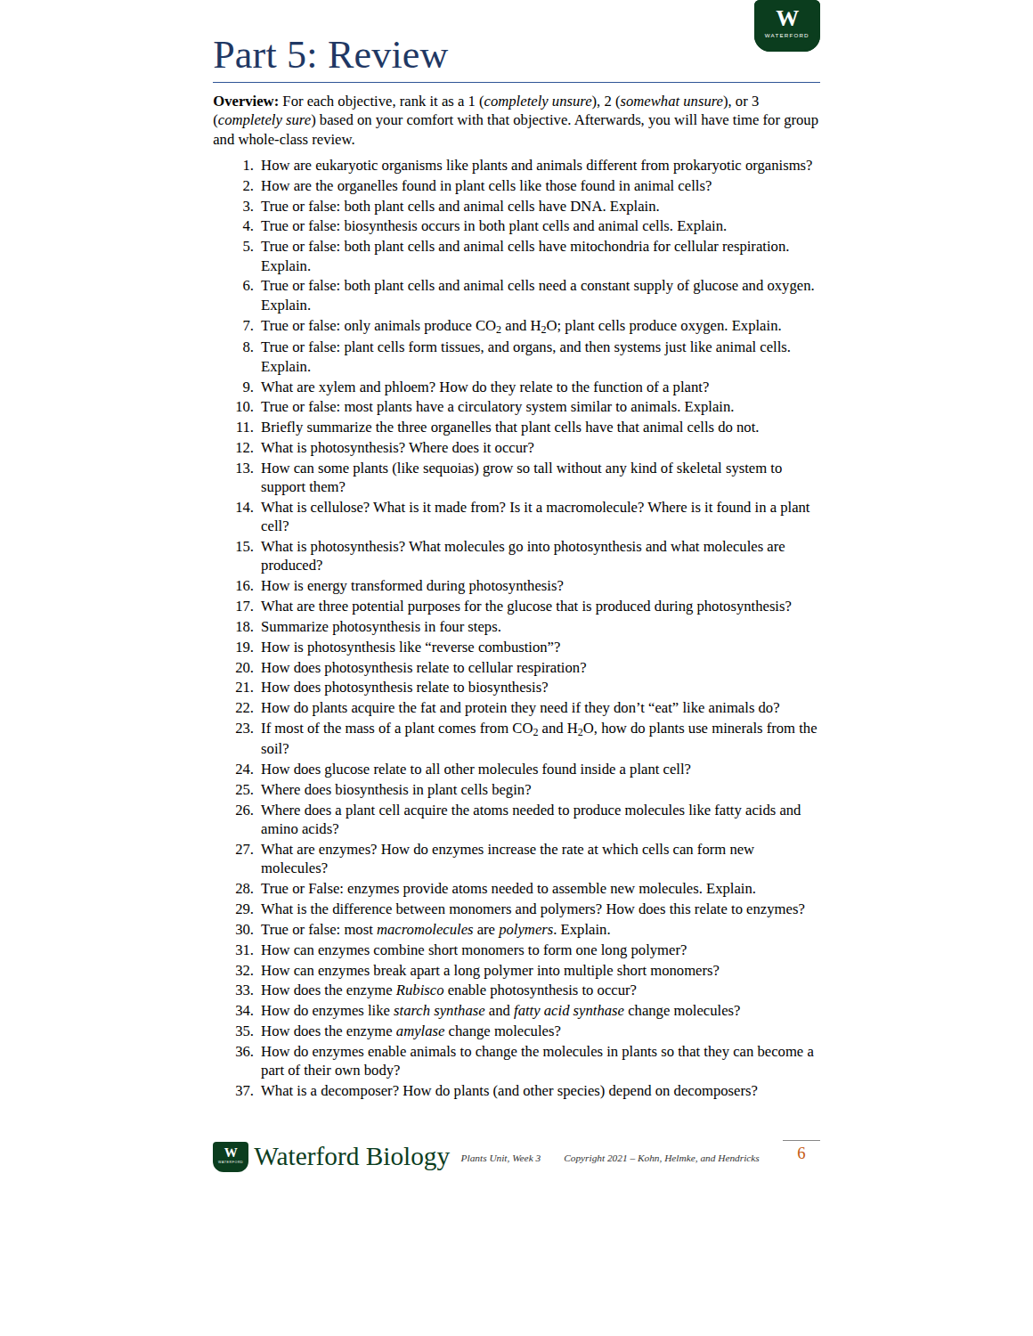W
WATERFORD
Part 5: Review
Overview: For each objective, rank it as a 1 (completely unsure), 2 (somewhat unsure), or 3 (completely sure) based on your comfort with that objective. Afterwards, you will have time for group and whole-class review.
How are eukaryotic organisms like plants and animals different from prokaryotic organisms?
How are the organelles found in plant cells like those found in animal cells?
True or false: both plant cells and animal cells have DNA. Explain.
True or false: biosynthesis occurs in both plant cells and animal cells. Explain.
True or false: both plant cells and animal cells have mitochondria for cellular respiration. Explain.
True or false: both plant cells and animal cells need a constant supply of glucose and oxygen. Explain.
True or false: only animals produce CO2 and H2O; plant cells produce oxygen. Explain.
True or false: plant cells form tissues, and organs, and then systems just like animal cells. Explain.
What are xylem and phloem? How do they relate to the function of a plant?
True or false: most plants have a circulatory system similar to animals. Explain.
Briefly summarize the three organelles that plant cells have that animal cells do not.
What is photosynthesis? Where does it occur?
How can some plants (like sequoias) grow so tall without any kind of skeletal system to support them?
What is cellulose? What is it made from? Is it a macromolecule? Where is it found in a plant cell?
What is photosynthesis? What molecules go into photosynthesis and what molecules are produced?
How is energy transformed during photosynthesis?
What are three potential purposes for the glucose that is produced during photosynthesis?
Summarize photosynthesis in four steps.
How is photosynthesis like “reverse combustion”?
How does photosynthesis relate to cellular respiration?
How does photosynthesis relate to biosynthesis?
How do plants acquire the fat and protein they need if they don’t “eat” like animals do?
If most of the mass of a plant comes from CO2 and H2O, how do plants use minerals from the soil?
How does glucose relate to all other molecules found inside a plant cell?
Where does biosynthesis in plant cells begin?
Where does a plant cell acquire the atoms needed to produce molecules like fatty acids and amino acids?
What are enzymes? How do enzymes increase the rate at which cells can form new molecules?
True or False: enzymes provide atoms needed to assemble new molecules. Explain.
What is the difference between monomers and polymers? How does this relate to enzymes?
True or false: most macromolecules are polymers. Explain.
How can enzymes combine short monomers to form one long polymer?
How can enzymes break apart a long polymer into multiple short monomers?
How does the enzyme Rubisco enable photosynthesis to occur?
How do enzymes like starch synthase and fatty acid synthase change molecules?
How does the enzyme amylase change molecules?
How do enzymes enable animals to change the molecules in plants so that they can become a part of their own body?
What is a decomposer? How do plants (and other species) depend on decomposers?
W
WATERFORD
Waterford Biology
Plants Unit, Week 3 Copyright 2021 – Kohn, Helmke, and Hendricks 6